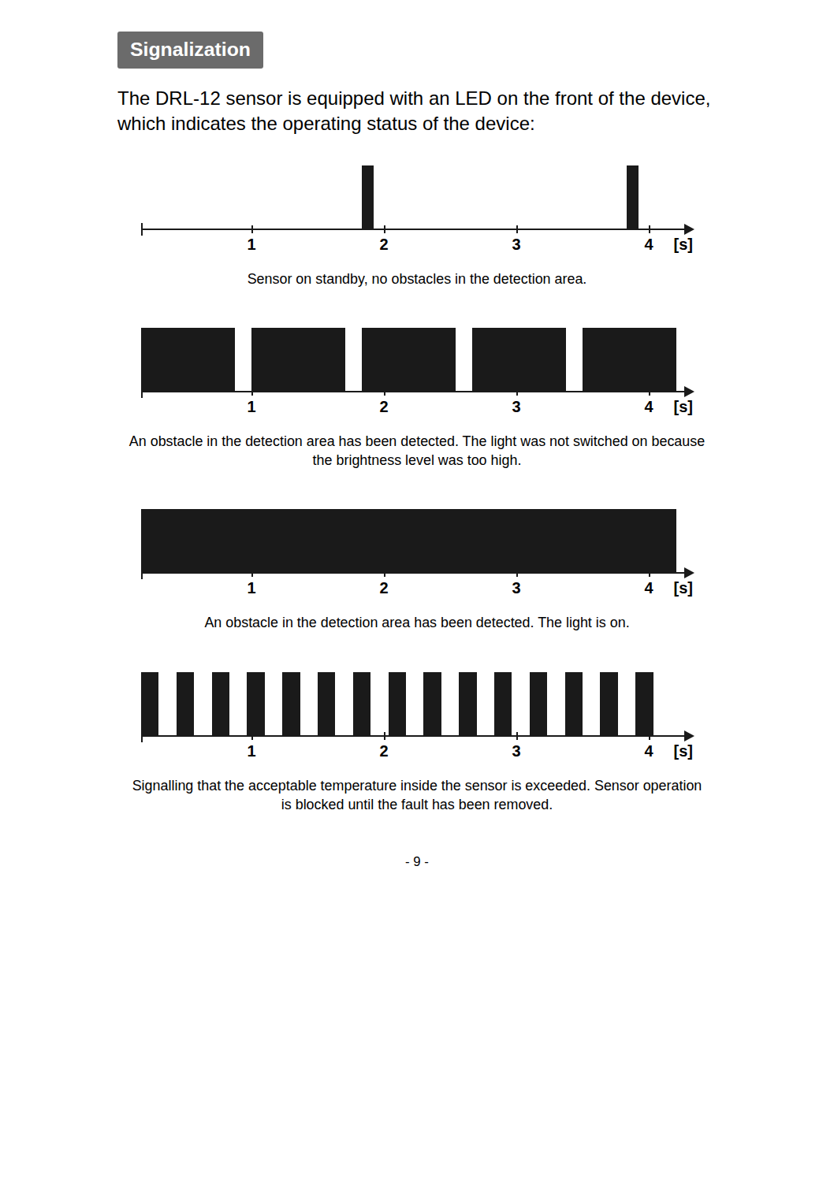Signalization
The DRL-12 sensor is equipped with an LED on the front of the device, which indicates the operating status of the device:
1 2 3 4 [s]
Sensor on standby, no obstacles in the detection area.
1 2 3 4 [s]
An obstacle in the detection area has been detected. The light was not switched on because the brightness level was too high.
1 2 3 4 [s]
An obstacle in the detection area has been detected. The light is on.
1 2 3 4 [s]
Signalling that the acceptable temperature inside the sensor is exceeded. Sensor operation is blocked until the fault has been removed.
- 9 -